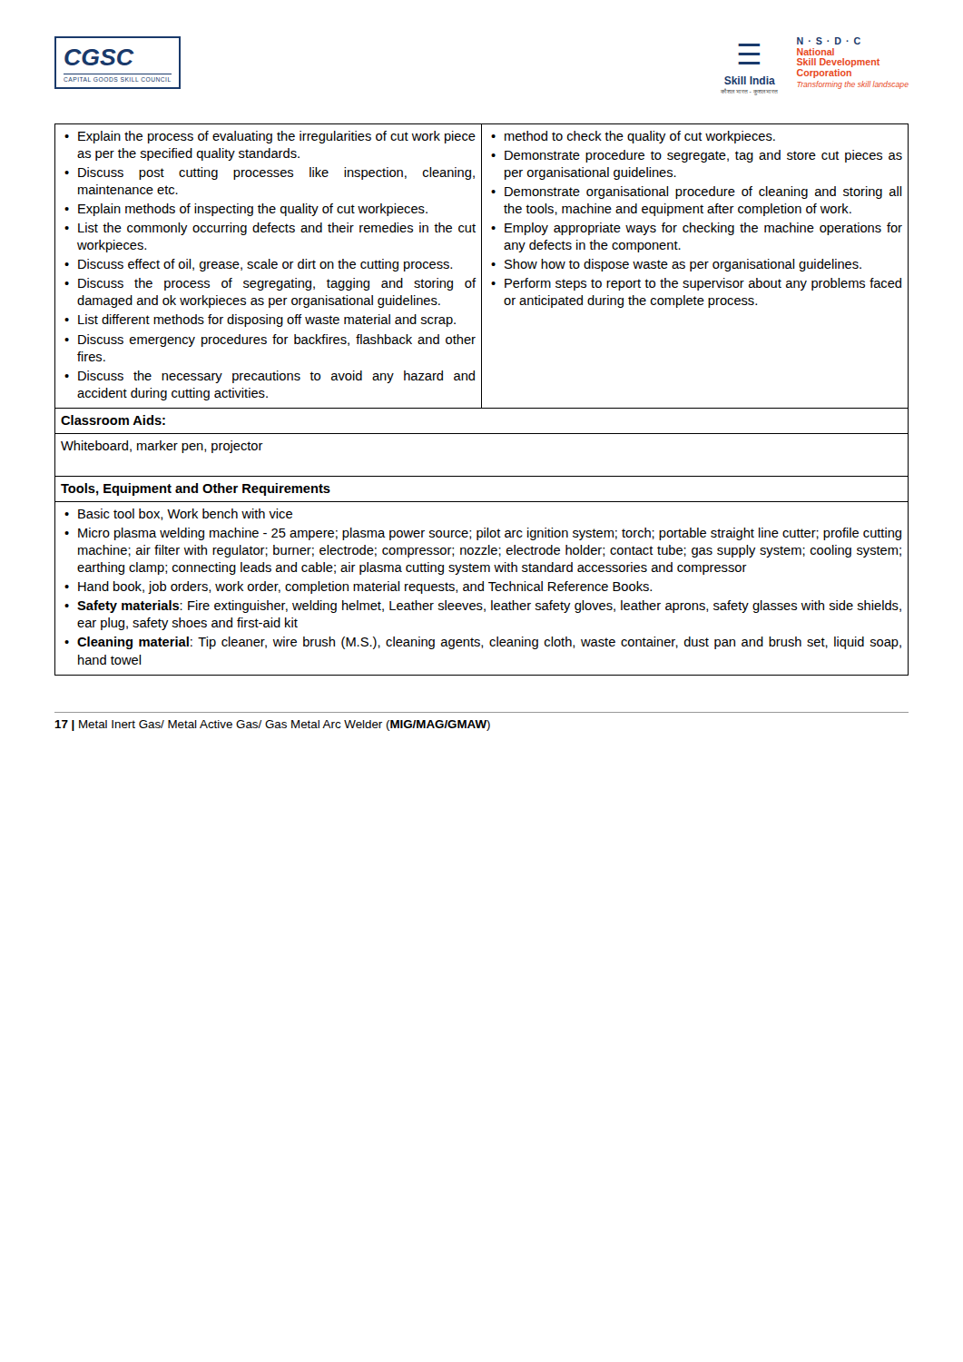CGSC
CAPITAL GOODS SKILL COUNCIL
☰
Skill India
कौशल भारत - कुशल भारत
N · S · D · C
National
Skill Development
Corporation
Transforming the skill landscape
| Explain the process of evaluating the irregularities of cut work piece as per the specified quality standards. Discuss post cutting processes like inspection, cleaning, maintenance etc. Explain methods of inspecting the quality of cut workpieces. List the commonly occurring defects and their remedies in the cut workpieces. Discuss effect of oil, grease, scale or dirt on the cutting process. Discuss the process of segregating, tagging and storing of damaged and ok workpieces as per organisational guidelines. List different methods for disposing off waste material and scrap. Discuss emergency procedures for backfires, flashback and other fires. Discuss the necessary precautions to avoid any hazard and accident during cutting activities. | method to check the quality of cut workpieces. Demonstrate procedure to segregate, tag and store cut pieces as per organisational guidelines. Demonstrate organisational procedure of cleaning and storing all the tools, machine and equipment after completion of work. Employ appropriate ways for checking the machine operations for any defects in the component. Show how to dispose waste as per organisational guidelines. Perform steps to report to the supervisor about any problems faced or anticipated during the complete process. |
| Classroom Aids: |
| Whiteboard, marker pen, projector |
| Tools, Equipment and Other Requirements |
| Basic tool box, Work bench with vice Micro plasma welding machine - 25 ampere; plasma power source; pilot arc ignition system; torch; portable straight line cutter; profile cutting machine; air filter with regulator; burner; electrode; compressor; nozzle; electrode holder; contact tube; gas supply system; cooling system; earthing clamp; connecting leads and cable; air plasma cutting system with standard accessories and compressor Hand book, job orders, work order, completion material requests, and Technical Reference Books. Safety materials : Fire extinguisher, welding helmet, Leather sleeves, leather safety gloves, leather aprons, safety glasses with side shields, ear plug, safety shoes and first-aid kit Cleaning material : Tip cleaner, wire brush (M.S.), cleaning agents, cleaning cloth, waste container, dust pan and brush set, liquid soap, hand towel |
17 | Metal Inert Gas/ Metal Active Gas/ Gas Metal Arc Welder (MIG/MAG/GMAW)